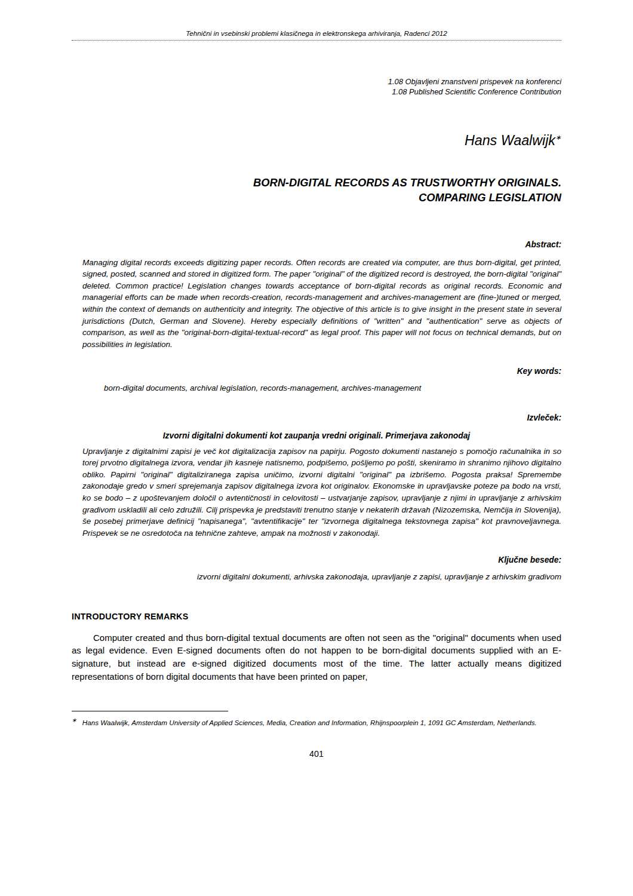Tehnični in vsebinski problemi klasičnega in elektronskega arhiviranja, Radenci 2012
1.08 Objavljeni znanstveni prispevek na konferenci
1.08 Published Scientific Conference Contribution
Hans Waalwijk∗
Born-digital records as trustworthy originals.
Comparing legislation
Abstract:
Managing digital records exceeds digitizing paper records. Often records are created via computer, are thus born-digital, get printed, signed, posted, scanned and stored in digitized form. The paper "original" of the digitized record is destroyed, the born-digital "original" deleted. Common practice! Legislation changes towards acceptance of born-digital records as original records. Economic and managerial efforts can be made when records-creation, records-management and archives-management are (fine-)tuned or merged, within the context of demands on authenticity and integrity. The objective of this article is to give insight in the present state in several jurisdictions (Dutch, German and Slovene). Hereby especially definitions of "written" and "authentication" serve as objects of comparison, as well as the "original-born-digital-textual-record" as legal proof. This paper will not focus on technical demands, but on possibilities in legislation.
Key words:
born-digital documents, archival legislation, records-management, archives-management
Izvleček:
Izvorni digitalni dokumenti kot zaupanja vredni originali. Primerjava zakonodaj
Upravljanje z digitalnimi zapisi je več kot digitalizacija zapisov na papirju. Pogosto dokumenti nastanejo s pomočjo računalnika in so torej prvotno digitalnega izvora, vendar jih kasneje natisnemo, podpišemo, pošljemo po pošti, skeniramo in shranimo njihovo digitalno obliko. Papirni "original" digitaliziranega zapisa uničimo, izvorni digitalni "original" pa izbrišemo. Pogosta praksa! Spremembe zakonodaje gredo v smeri sprejemanja zapisov digitalnega izvora kot originalov. Ekonomske in upravljavske poteze pa bodo na vrsti, ko se bodo – z upoštevanjem določil o avtentičnosti in celovitosti – ustvarjanje zapisov, upravljanje z njimi in upravljanje z arhivskim gradivom uskladili ali celo združili. Cilj prispevka je predstaviti trenutno stanje v nekaterih državah (Nizozemska, Nemčija in Slovenija), še posebej primerjave definicij "napisanega", "avtentifikacije" ter "izvornega digitalnega tekstovnega zapisa" kot pravnoveljavnega. Prispevek se ne osredotoča na tehnične zahteve, ampak na možnosti v zakonodaji.
Ključne besede:
izvorni digitalni dokumenti, arhivska zakonodaja, upravljanje z zapisi, upravljanje z arhivskim gradivom
INTRODUCTORY REMARKS
Computer created and thus born-digital textual documents are often not seen as the "original" documents when used as legal evidence. Even E-signed documents often do not happen to be born-digital documents supplied with an E-signature, but instead are e-signed digitized documents most of the time. The latter actually means digitized representations of born digital documents that have been printed on paper,
∗ Hans Waalwijk, Amsterdam University of Applied Sciences, Media, Creation and Information, Rhijnspoorplein 1, 1091 GC Amsterdam, Netherlands.
401